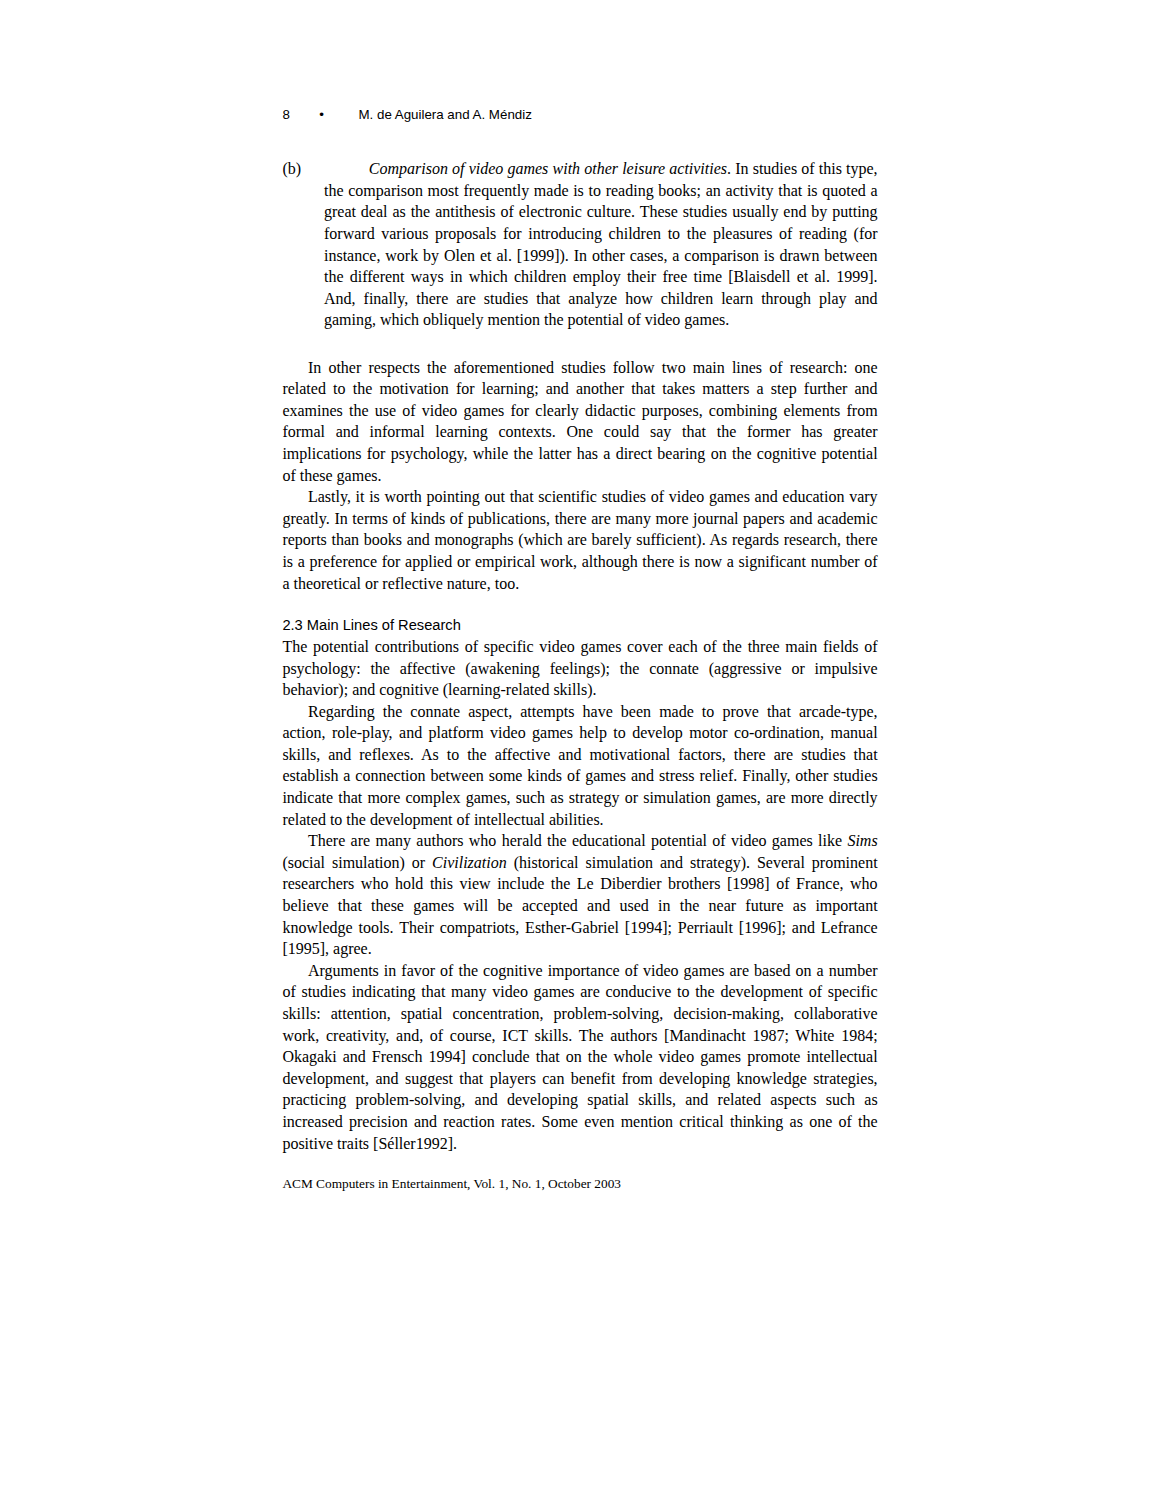8•M. de Aguilera and A. Méndiz
(b) Comparison of video games with other leisure activities. In studies of this type, the comparison most frequently made is to reading books; an activity that is quoted a great deal as the antithesis of electronic culture. These studies usually end by putting forward various proposals for introducing children to the pleasures of reading (for instance, work by Olen et al. [1999]). In other cases, a comparison is drawn between the different ways in which children employ their free time [Blaisdell et al. 1999]. And, finally, there are studies that analyze how children learn through play and gaming, which obliquely mention the potential of video games.
In other respects the aforementioned studies follow two main lines of research: one related to the motivation for learning; and another that takes matters a step further and examines the use of video games for clearly didactic purposes, combining elements from formal and informal learning contexts. One could say that the former has greater implications for psychology, while the latter has a direct bearing on the cognitive potential of these games.
Lastly, it is worth pointing out that scientific studies of video games and education vary greatly. In terms of kinds of publications, there are many more journal papers and academic reports than books and monographs (which are barely sufficient). As regards research, there is a preference for applied or empirical work, although there is now a significant number of a theoretical or reflective nature, too.
2.3 Main Lines of Research
The potential contributions of specific video games cover each of the three main fields of psychology: the affective (awakening feelings); the connate (aggressive or impulsive behavior); and cognitive (learning-related skills).
Regarding the connate aspect, attempts have been made to prove that arcade-type, action, role-play, and platform video games help to develop motor co-ordination, manual skills, and reflexes. As to the affective and motivational factors, there are studies that establish a connection between some kinds of games and stress relief. Finally, other studies indicate that more complex games, such as strategy or simulation games, are more directly related to the development of intellectual abilities.
There are many authors who herald the educational potential of video games like Sims (social simulation) or Civilization (historical simulation and strategy). Several prominent researchers who hold this view include the Le Diberdier brothers [1998] of France, who believe that these games will be accepted and used in the near future as important knowledge tools. Their compatriots, Esther-Gabriel [1994]; Perriault [1996]; and Lefrance [1995], agree.
Arguments in favor of the cognitive importance of video games are based on a number of studies indicating that many video games are conducive to the development of specific skills: attention, spatial concentration, problem-solving, decision-making, collaborative work, creativity, and, of course, ICT skills. The authors [Mandinacht 1987; White 1984; Okagaki and Frensch 1994] conclude that on the whole video games promote intellectual development, and suggest that players can benefit from developing knowledge strategies, practicing problem-solving, and developing spatial skills, and related aspects such as increased precision and reaction rates. Some even mention critical thinking as one of the positive traits [Séller1992].
ACM Computers in Entertainment, Vol. 1, No. 1, October 2003